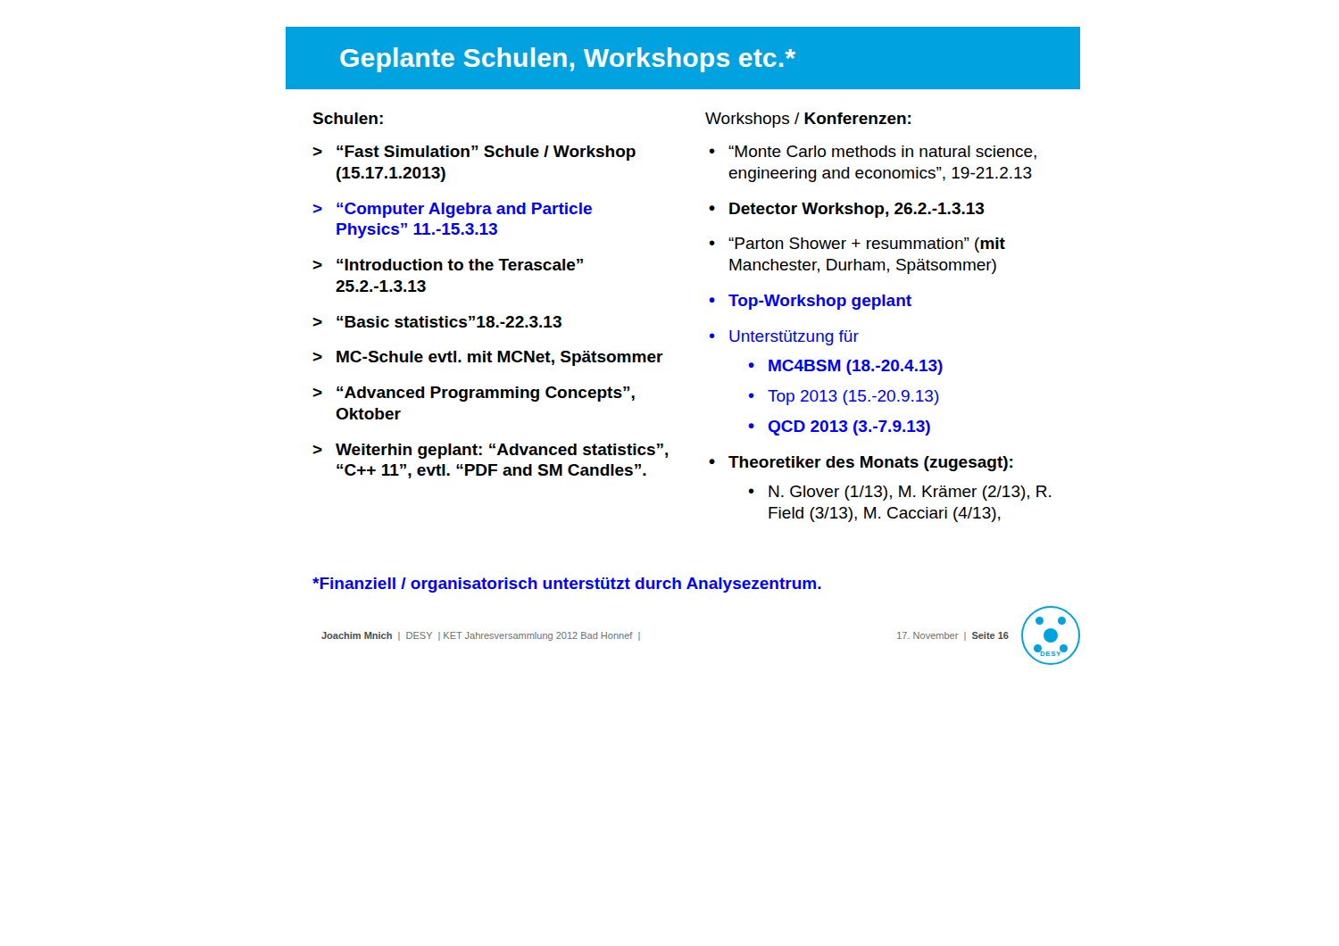Geplante Schulen, Workshops etc.*
Schulen:
“Fast Simulation” Schule / Workshop (15.17.1.2013)
“Computer Algebra and Particle Physics” 11.-15.3.13
“Introduction to the Terascale” 25.2.-1.3.13
“Basic statistics”18.-22.3.13
MC-Schule evtl. mit MCNet, Spätsommer
“Advanced Programming Concepts”, Oktober
Weiterhin geplant: “Advanced statistics”, “C++ 11”, evtl. “PDF and SM Candles”.
Workshops / Konferenzen:
“Monte Carlo methods in natural science, engineering and economics”, 19-21.2.13
Detector Workshop, 26.2.-1.3.13
“Parton Shower + resummation” (mit Manchester, Durham, Spätsommer)
Top-Workshop geplant
Unterstützung für
MC4BSM (18.-20.4.13)
Top 2013 (15.-20.9.13)
QCD 2013 (3.-7.9.13)
Theoretiker des Monats (zugesagt):
N. Glover (1/13), M. Krämer (2/13), R. Field (3/13), M. Cacciari (4/13),
*Finanziell / organisatorisch unterstützt durch Analysezentrum.
Joachim Mnich | DESY | KET Jahresversammlung 2012 Bad Honnef |
17. November | Seite 16
DESY